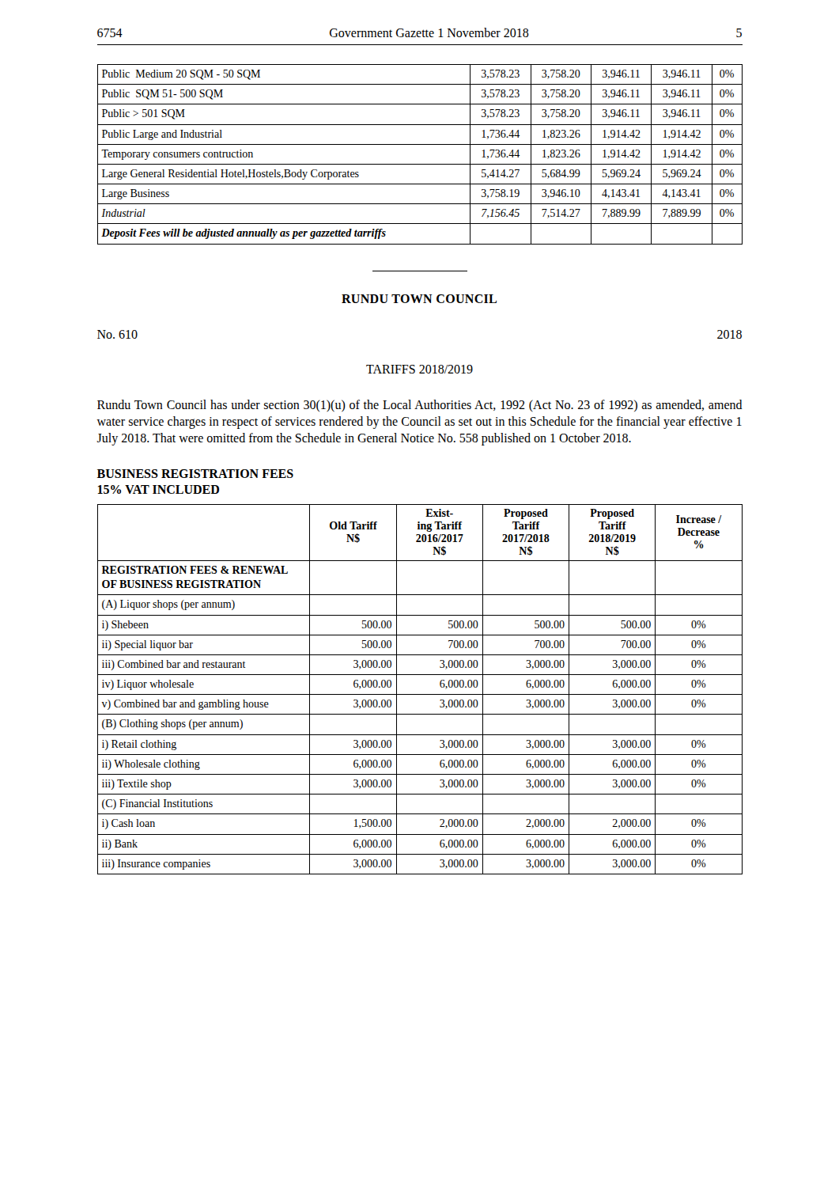6754
Government Gazette 1 November 2018
5
| Public Medium 20 SQM - 50 SQM | 3,578.23 | 3,758.20 | 3,946.11 | 3,946.11 | 0% |
| Public SQM 51- 500 SQM | 3,578.23 | 3,758.20 | 3,946.11 | 3,946.11 | 0% |
| Public > 501 SQM | 3,578.23 | 3,758.20 | 3,946.11 | 3,946.11 | 0% |
| Public Large and Industrial | 1,736.44 | 1,823.26 | 1,914.42 | 1,914.42 | 0% |
| Temporary consumers contruction | 1,736.44 | 1,823.26 | 1,914.42 | 1,914.42 | 0% |
| Large General Residential Hotel,Hostels,Body Corporates | 5,414.27 | 5,684.99 | 5,969.24 | 5,969.24 | 0% |
| Large Business | 3,758.19 | 3,946.10 | 4,143.41 | 4,143.41 | 0% |
| Industrial | 7,156.45 | 7,514.27 | 7,889.99 | 7,889.99 | 0% |
| Deposit Fees will be adjusted annually as per gazzetted tarriffs | | | | | |
RUNDU TOWN COUNCIL
No. 610
2018
TARIFFS 2018/2019
Rundu Town Council has under section 30(1)(u) of the Local Authorities Act, 1992 (Act No. 23 of 1992) as amended, amend water service charges in respect of services rendered by the Council as set out in this Schedule for the financial year effective 1 July 2018. That were omitted from the Schedule in General Notice No. 558 published on 1 October 2018.
BUSINESS REGISTRATION FEES
15% VAT INCLUDED
| | Old Tariff N$ | Exist- ing Tariff 2016/2017 N$ | Proposed Tariff 2017/2018 N$ | Proposed Tariff 2018/2019 N$ | Increase / Decrease % |
| --- | --- | --- | --- | --- | --- |
| REGISTRATION FEES & RENEWAL OF BUSINESS REGISTRATION | | | | | |
| (A) Liquor shops (per annum) | | | | | |
| i) Shebeen | 500.00 | 500.00 | 500.00 | 500.00 | 0% |
| ii) Special liquor bar | 500.00 | 700.00 | 700.00 | 700.00 | 0% |
| iii) Combined bar and restaurant | 3,000.00 | 3,000.00 | 3,000.00 | 3,000.00 | 0% |
| iv) Liquor wholesale | 6,000.00 | 6,000.00 | 6,000.00 | 6,000.00 | 0% |
| v) Combined bar and gambling house | 3,000.00 | 3,000.00 | 3,000.00 | 3,000.00 | 0% |
| (B) Clothing shops (per annum) | | | | | |
| i) Retail clothing | 3,000.00 | 3,000.00 | 3,000.00 | 3,000.00 | 0% |
| ii) Wholesale clothing | 6,000.00 | 6,000.00 | 6,000.00 | 6,000.00 | 0% |
| iii) Textile shop | 3,000.00 | 3,000.00 | 3,000.00 | 3,000.00 | 0% |
| (C) Financial Institutions | | | | | |
| i) Cash loan | 1,500.00 | 2,000.00 | 2,000.00 | 2,000.00 | 0% |
| ii) Bank | 6,000.00 | 6,000.00 | 6,000.00 | 6,000.00 | 0% |
| iii) Insurance companies | 3,000.00 | 3,000.00 | 3,000.00 | 3,000.00 | 0% |